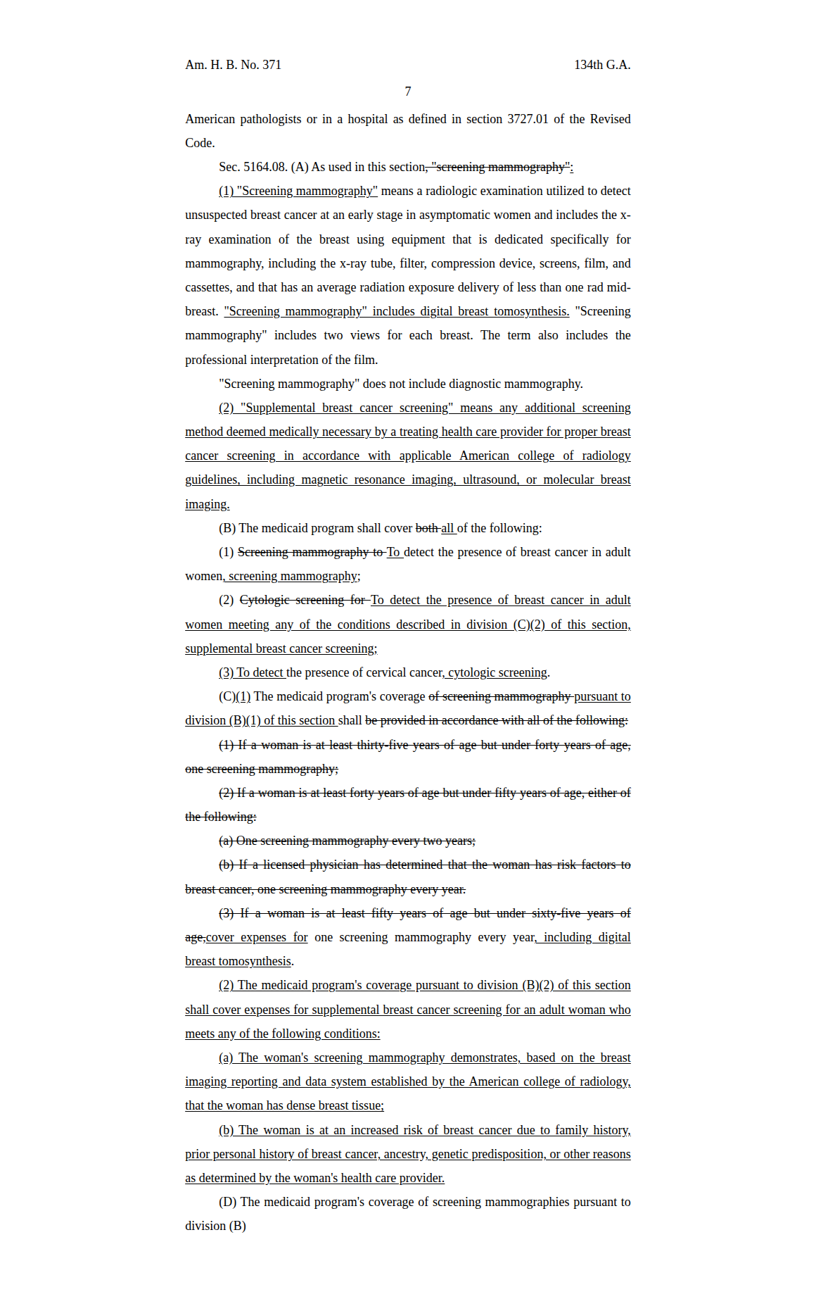Am. H. B. No. 371
134th G.A.
7
American pathologists or in a hospital as defined in section 3727.01 of the Revised Code.
Sec. 5164.08. (A) As used in this section, "screening mammography":
(1) "Screening mammography" means a radiologic examination utilized to detect unsuspected breast cancer at an early stage in asymptomatic women and includes the x-ray examination of the breast using equipment that is dedicated specifically for mammography, including the x-ray tube, filter, compression device, screens, film, and cassettes, and that has an average radiation exposure delivery of less than one rad mid-breast. "Screening mammography" includes digital breast tomosynthesis. "Screening mammography" includes two views for each breast. The term also includes the professional interpretation of the film.
"Screening mammography" does not include diagnostic mammography.
(2) "Supplemental breast cancer screening" means any additional screening method deemed medically necessary by a treating health care provider for proper breast cancer screening in accordance with applicable American college of radiology guidelines, including magnetic resonance imaging, ultrasound, or molecular breast imaging.
(B) The medicaid program shall cover both all of the following:
(1) Screening mammography to To detect the presence of breast cancer in adult women, screening mammography;
(2) Cytologic screening for To detect the presence of breast cancer in adult women meeting any of the conditions described in division (C)(2) of this section, supplemental breast cancer screening;
(3) To detect the presence of cervical cancer, cytologic screening.
(C)(1) The medicaid program's coverage of screening mammography pursuant to division (B)(1) of this section shall be provided in accordance with all of the following:
(1) If a woman is at least thirty-five years of age but under forty years of age, one screening mammography;
(2) If a woman is at least forty years of age but under fifty years of age, either of the following:
(a) One screening mammography every two years;
(b) If a licensed physician has determined that the woman has risk factors to breast cancer, one screening mammography every year.
(3) If a woman is at least fifty years of age but under sixty-five years of age, cover expenses for one screening mammography every year, including digital breast tomosynthesis.
(2) The medicaid program's coverage pursuant to division (B)(2) of this section shall cover expenses for supplemental breast cancer screening for an adult woman who meets any of the following conditions:
(a) The woman's screening mammography demonstrates, based on the breast imaging reporting and data system established by the American college of radiology, that the woman has dense breast tissue;
(b) The woman is at an increased risk of breast cancer due to family history, prior personal history of breast cancer, ancestry, genetic predisposition, or other reasons as determined by the woman's health care provider.
(D) The medicaid program's coverage of screening mammographies pursuant to division (B)